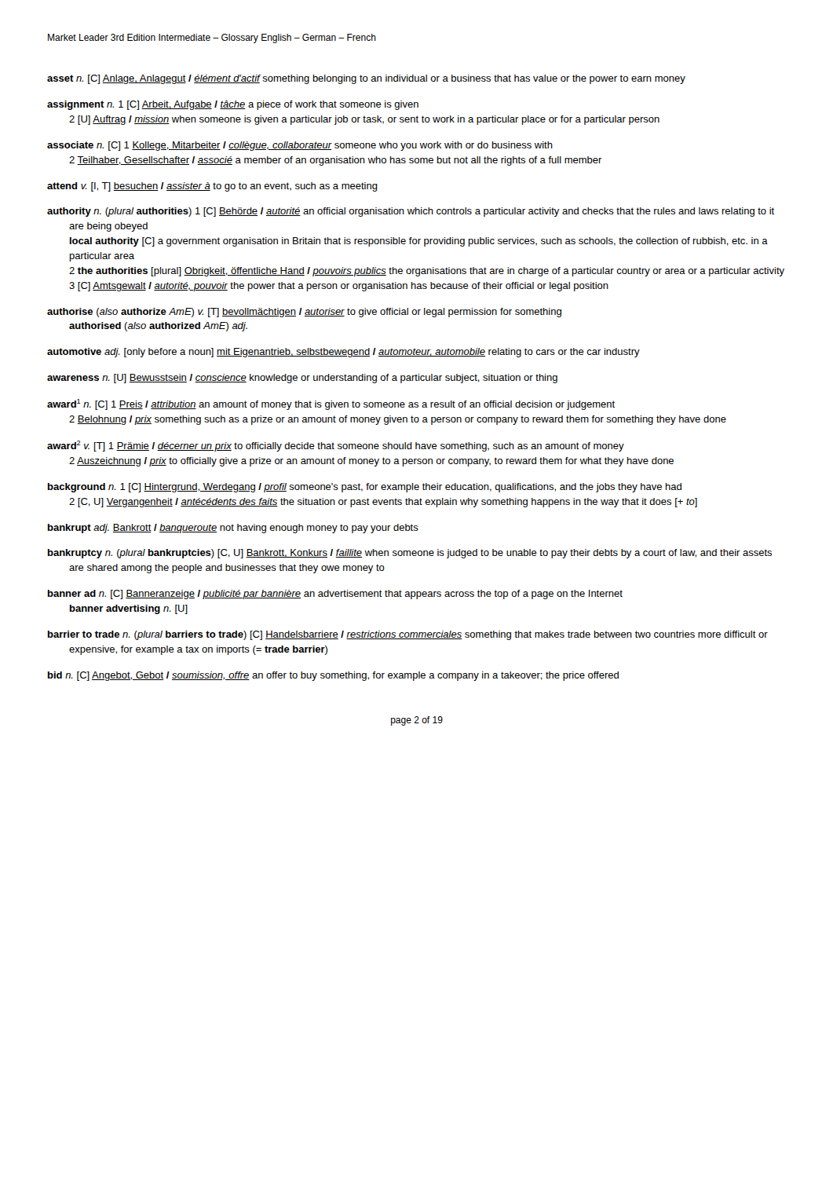Market Leader 3rd Edition Intermediate – Glossary English – German – French
asset n. [C] Anlage, Anlagegut / élément d'actif something belonging to an individual or a business that has value or the power to earn money
assignment n. 1 [C] Arbeit, Aufgabe / tâche a piece of work that someone is given 2 [U] Auftrag / mission when someone is given a particular job or task, or sent to work in a particular place or for a particular person
associate n. [C] 1 Kollege, Mitarbeiter / collègue, collaborateur someone who you work with or do business with 2 Teilhaber, Gesellschafter / associé a member of an organisation who has some but not all the rights of a full member
attend v. [I, T] besuchen / assister à to go to an event, such as a meeting
authority n. (plural authorities) 1 [C] Behörde / autorité an official organisation which controls a particular activity and checks that the rules and laws relating to it are being obeyed local authority [C] a government organisation in Britain that is responsible for providing public services, such as schools, the collection of rubbish, etc. in a particular area 2 the authorities [plural] Obrigkeit, öffentliche Hand / pouvoirs publics the organisations that are in charge of a particular country or area or a particular activity 3 [C] Amtsgewalt / autorité, pouvoir the power that a person or organisation has because of their official or legal position
authorise (also authorize AmE) v. [T] bevollmächtigen / autoriser to give official or legal permission for something authorised (also authorized AmE) adj.
automotive adj. [only before a noun] mit Eigenantrieb, selbstbewegend / automoteur, automobile relating to cars or the car industry
awareness n. [U] Bewusstsein / conscience knowledge or understanding of a particular subject, situation or thing
award1 n. [C] 1 Preis / attribution an amount of money that is given to someone as a result of an official decision or judgement 2 Belohnung / prix something such as a prize or an amount of money given to a person or company to reward them for something they have done
award2 v. [T] 1 Prämie / décerner un prix to officially decide that someone should have something, such as an amount of money 2 Auszeichnung / prix to officially give a prize or an amount of money to a person or company, to reward them for what they have done
background n. 1 [C] Hintergrund, Werdegang / profil someone's past, for example their education, qualifications, and the jobs they have had 2 [C, U] Vergangenheit / antécédents des faits the situation or past events that explain why something happens in the way that it does [+ to]
bankrupt adj. Bankrott / banqueroute not having enough money to pay your debts
bankruptcy n. (plural bankruptcies) [C, U] Bankrott, Konkurs / faillite when someone is judged to be unable to pay their debts by a court of law, and their assets are shared among the people and businesses that they owe money to
banner ad n. [C] Banneranzeige / publicité par bannière an advertisement that appears across the top of a page on the Internet banner advertising n. [U]
barrier to trade n. (plural barriers to trade) [C] Handelsbarriere / restrictions commerciales something that makes trade between two countries more difficult or expensive, for example a tax on imports (= trade barrier)
bid n. [C] Angebot, Gebot / soumission, offre an offer to buy something, for example a company in a takeover; the price offered
page 2 of 19